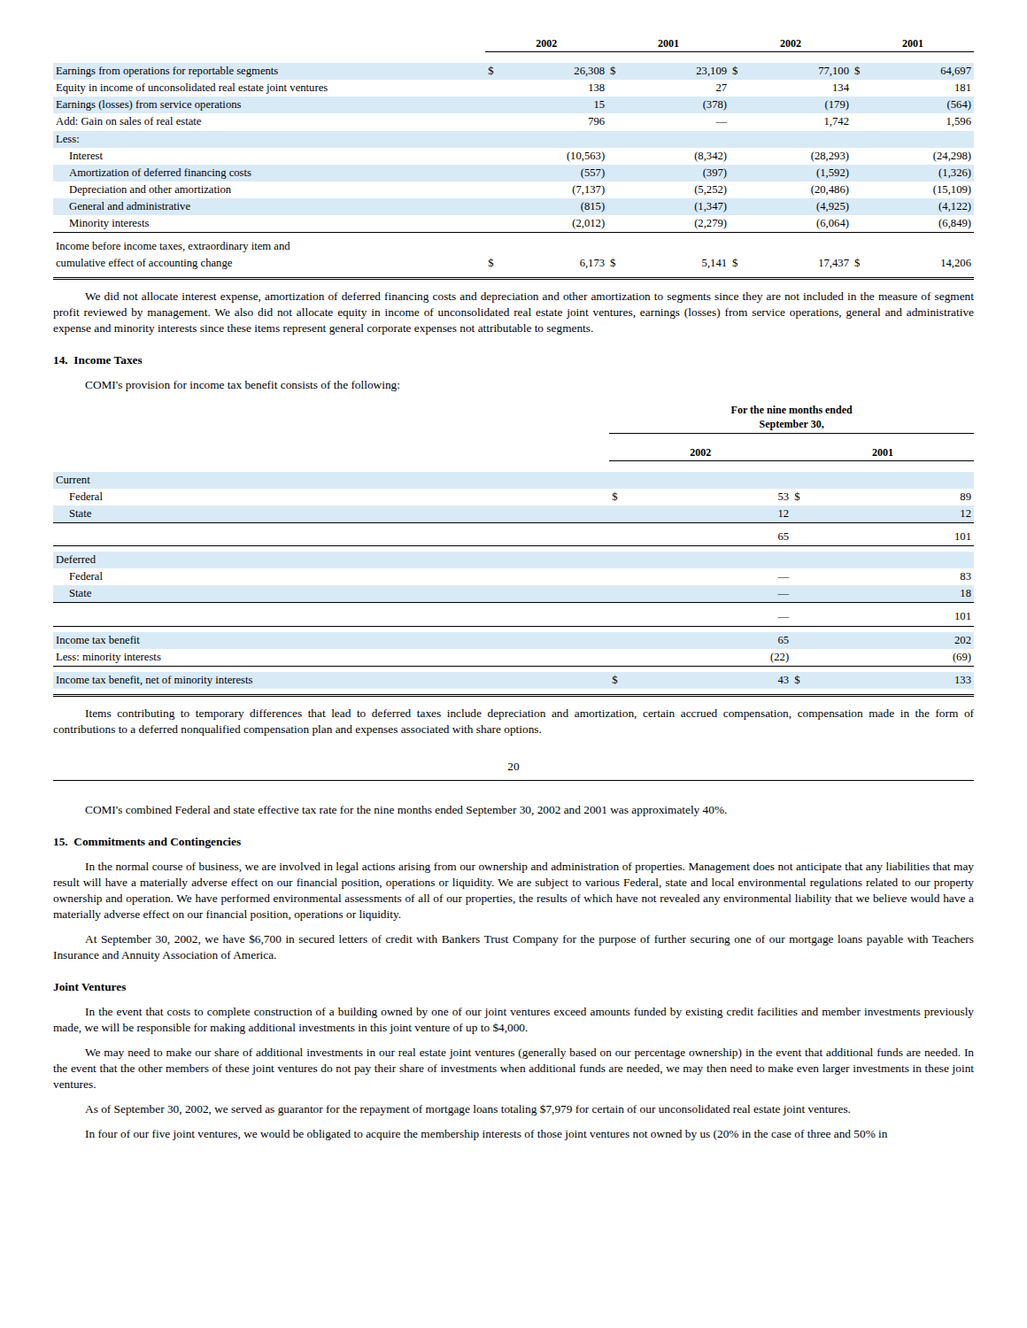| | 2002 | 2001 | 2002 | 2001 |
| Earnings from operations for reportable segments | $ | 26,308 | $ | 23,109 | $ | 77,100 | $ | 64,697 |
| Equity in income of unconsolidated real estate joint ventures | | 138 | | 27 | | 134 | | 181 |
| Earnings (losses) from service operations | | 15 | | (378) | | (179) | | (564) |
| Add: Gain on sales of real estate | | 796 | | — | | 1,742 | | 1,596 |
| Less: | |
| Interest | | (10,563) | | (8,342) | | (28,293) | | (24,298) |
| Amortization of deferred financing costs | | (557) | | (397) | | (1,592) | | (1,326) |
| Depreciation and other amortization | | (7,137) | | (5,252) | | (20,486) | | (15,109) |
| General and administrative | | (815) | | (1,347) | | (4,925) | | (4,122) |
| Minority interests | | (2,012) | | (2,279) | | (6,064) | | (6,849) |
| Income before income taxes, extraordinary item and | |
| cumulative effect of accounting change | $ | 6,173 | $ | 5,141 | $ | 17,437 | $ | 14,206 |
We did not allocate interest expense, amortization of deferred financing costs and depreciation and other amortization to segments since they are not included in the measure of segment profit reviewed by management. We also did not allocate equity in income of unconsolidated real estate joint ventures, earnings (losses) from service operations, general and administrative expense and minority interests since these items represent general corporate expenses not attributable to segments.
14. Income Taxes
COMI's provision for income tax benefit consists of the following:
| | For the nine months ended September 30, |
| | 2002 | 2001 |
| Current | |
| Federal | $ | 53 | $ | 89 |
| State | | 12 | | 12 |
| | | 65 | | 101 |
| Deferred | |
| Federal | | — | | 83 |
| State | | — | | 18 |
| | | — | | 101 |
| Income tax benefit | | 65 | | 202 |
| Less: minority interests | | (22) | | (69) |
| Income tax benefit, net of minority interests | $ | 43 | $ | 133 |
Items contributing to temporary differences that lead to deferred taxes include depreciation and amortization, certain accrued compensation, compensation made in the form of contributions to a deferred nonqualified compensation plan and expenses associated with share options.
20
COMI's combined Federal and state effective tax rate for the nine months ended September 30, 2002 and 2001 was approximately 40%.
15. Commitments and Contingencies
In the normal course of business, we are involved in legal actions arising from our ownership and administration of properties. Management does not anticipate that any liabilities that may result will have a materially adverse effect on our financial position, operations or liquidity. We are subject to various Federal, state and local environmental regulations related to our property ownership and operation. We have performed environmental assessments of all of our properties, the results of which have not revealed any environmental liability that we believe would have a materially adverse effect on our financial position, operations or liquidity.
At September 30, 2002, we have $6,700 in secured letters of credit with Bankers Trust Company for the purpose of further securing one of our mortgage loans payable with Teachers Insurance and Annuity Association of America.
Joint Ventures
In the event that costs to complete construction of a building owned by one of our joint ventures exceed amounts funded by existing credit facilities and member investments previously made, we will be responsible for making additional investments in this joint venture of up to $4,000.
We may need to make our share of additional investments in our real estate joint ventures (generally based on our percentage ownership) in the event that additional funds are needed. In the event that the other members of these joint ventures do not pay their share of investments when additional funds are needed, we may then need to make even larger investments in these joint ventures.
As of September 30, 2002, we served as guarantor for the repayment of mortgage loans totaling $7,979 for certain of our unconsolidated real estate joint ventures.
In four of our five joint ventures, we would be obligated to acquire the membership interests of those joint ventures not owned by us (20% in the case of three and 50% in